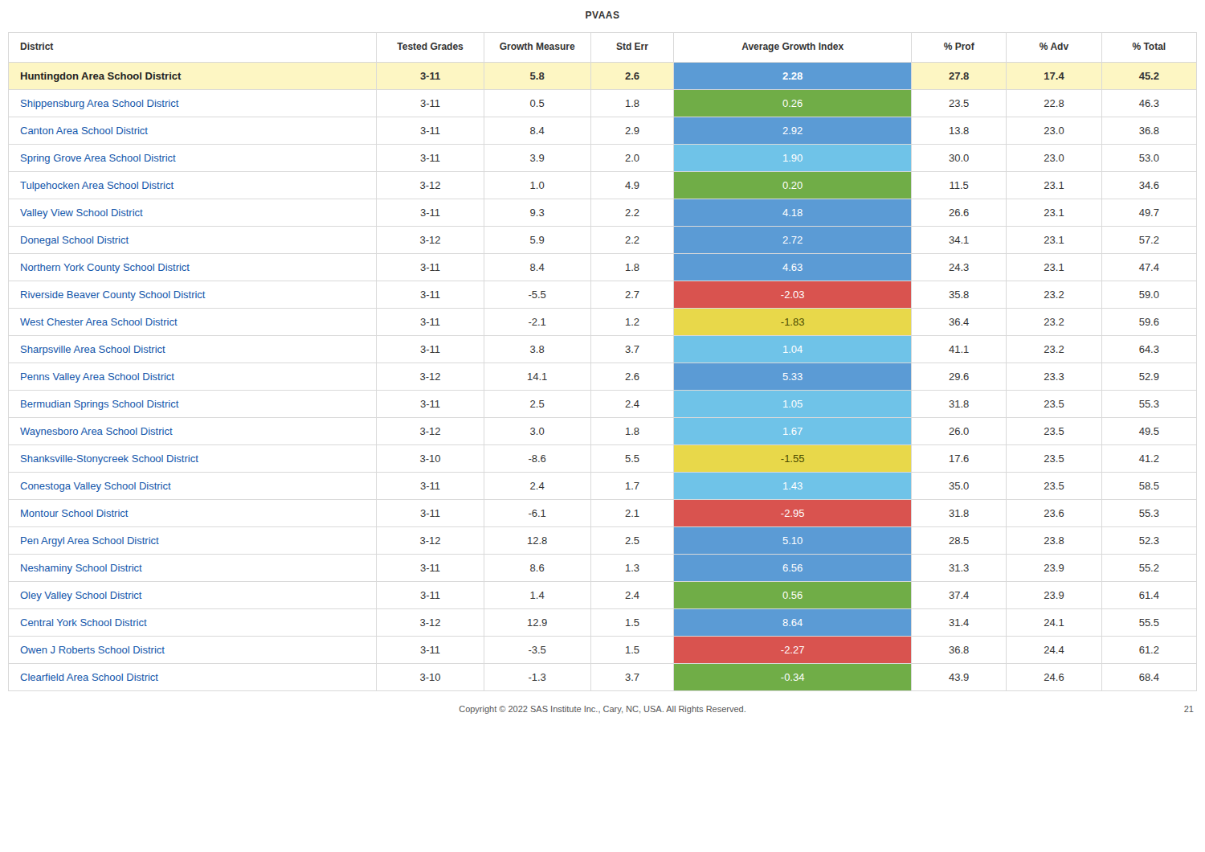PVAAS
District growth measures and proficiency percentages
| District | Tested Grades | Growth Measure | Std Err | Average Growth Index | % Prof | % Adv | % Total |
| --- | --- | --- | --- | --- | --- | --- | --- |
| Huntingdon Area School District | 3-11 | 5.8 | 2.6 | 2.28 | 27.8 | 17.4 | 45.2 |
| Shippensburg Area School District | 3-11 | 0.5 | 1.8 | 0.26 | 23.5 | 22.8 | 46.3 |
| Canton Area School District | 3-11 | 8.4 | 2.9 | 2.92 | 13.8 | 23.0 | 36.8 |
| Spring Grove Area School District | 3-11 | 3.9 | 2.0 | 1.90 | 30.0 | 23.0 | 53.0 |
| Tulpehocken Area School District | 3-12 | 1.0 | 4.9 | 0.20 | 11.5 | 23.1 | 34.6 |
| Valley View School District | 3-11 | 9.3 | 2.2 | 4.18 | 26.6 | 23.1 | 49.7 |
| Donegal School District | 3-12 | 5.9 | 2.2 | 2.72 | 34.1 | 23.1 | 57.2 |
| Northern York County School District | 3-11 | 8.4 | 1.8 | 4.63 | 24.3 | 23.1 | 47.4 |
| Riverside Beaver County School District | 3-11 | -5.5 | 2.7 | -2.03 | 35.8 | 23.2 | 59.0 |
| West Chester Area School District | 3-11 | -2.1 | 1.2 | -1.83 | 36.4 | 23.2 | 59.6 |
| Sharpsville Area School District | 3-11 | 3.8 | 3.7 | 1.04 | 41.1 | 23.2 | 64.3 |
| Penns Valley Area School District | 3-12 | 14.1 | 2.6 | 5.33 | 29.6 | 23.3 | 52.9 |
| Bermudian Springs School District | 3-11 | 2.5 | 2.4 | 1.05 | 31.8 | 23.5 | 55.3 |
| Waynesboro Area School District | 3-12 | 3.0 | 1.8 | 1.67 | 26.0 | 23.5 | 49.5 |
| Shanksville-Stonycreek School District | 3-10 | -8.6 | 5.5 | -1.55 | 17.6 | 23.5 | 41.2 |
| Conestoga Valley School District | 3-11 | 2.4 | 1.7 | 1.43 | 35.0 | 23.5 | 58.5 |
| Montour School District | 3-11 | -6.1 | 2.1 | -2.95 | 31.8 | 23.6 | 55.3 |
| Pen Argyl Area School District | 3-12 | 12.8 | 2.5 | 5.10 | 28.5 | 23.8 | 52.3 |
| Neshaminy School District | 3-11 | 8.6 | 1.3 | 6.56 | 31.3 | 23.9 | 55.2 |
| Oley Valley School District | 3-11 | 1.4 | 2.4 | 0.56 | 37.4 | 23.9 | 61.4 |
| Central York School District | 3-12 | 12.9 | 1.5 | 8.64 | 31.4 | 24.1 | 55.5 |
| Owen J Roberts School District | 3-11 | -3.5 | 1.5 | -2.27 | 36.8 | 24.4 | 61.2 |
| Clearfield Area School District | 3-10 | -1.3 | 3.7 | -0.34 | 43.9 | 24.6 | 68.4 |
Copyright © 2022 SAS Institute Inc., Cary, NC, USA. All Rights Reserved. 21